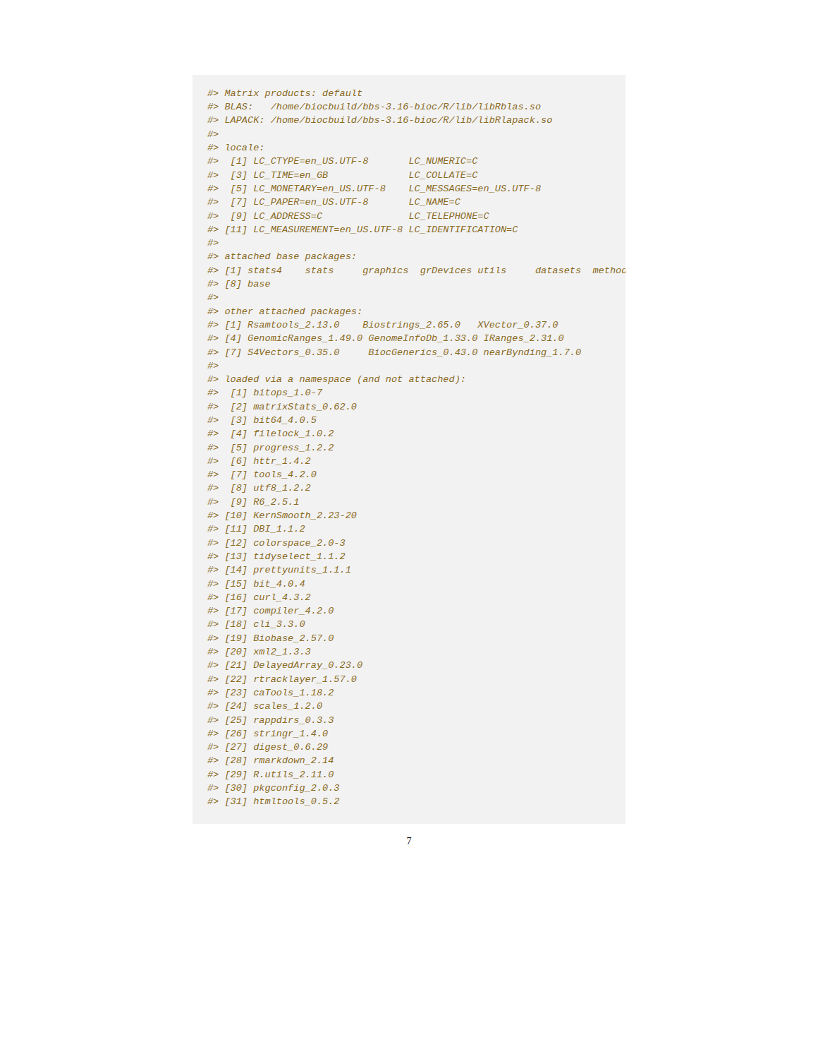#> Matrix products: default
#> BLAS:   /home/biocbuild/bbs-3.16-bioc/R/lib/libRblas.so
#> LAPACK: /home/biocbuild/bbs-3.16-bioc/R/lib/libRlapack.so
#> 
#> locale:
#>  [1] LC_CTYPE=en_US.UTF-8       LC_NUMERIC=C
#>  [3] LC_TIME=en_GB              LC_COLLATE=C
#>  [5] LC_MONETARY=en_US.UTF-8    LC_MESSAGES=en_US.UTF-8
#>  [7] LC_PAPER=en_US.UTF-8       LC_NAME=C
#>  [9] LC_ADDRESS=C               LC_TELEPHONE=C
#> [11] LC_MEASUREMENT=en_US.UTF-8 LC_IDENTIFICATION=C
#> 
#> attached base packages:
#> [1] stats4    stats     graphics  grDevices utils     datasets  methods
#> [8] base
#> 
#> other attached packages:
#> [1] Rsamtools_2.13.0    Biostrings_2.65.0   XVector_0.37.0
#> [4] GenomicRanges_1.49.0 GenomeInfoDb_1.33.0 IRanges_2.31.0
#> [7] S4Vectors_0.35.0     BiocGenerics_0.43.0 nearBynding_1.7.0
#> 
#> loaded via a namespace (and not attached):
#>  [1] bitops_1.0-7
#>  [2] matrixStats_0.62.0
#>  [3] bit64_4.0.5
#>  [4] filelock_1.0.2
#>  [5] progress_1.2.2
#>  [6] httr_1.4.2
#>  [7] tools_4.2.0
#>  [8] utf8_1.2.2
#>  [9] R6_2.5.1
#> [10] KernSmooth_2.23-20
#> [11] DBI_1.1.2
#> [12] colorspace_2.0-3
#> [13] tidyselect_1.1.2
#> [14] prettyunits_1.1.1
#> [15] bit_4.0.4
#> [16] curl_4.3.2
#> [17] compiler_4.2.0
#> [18] cli_3.3.0
#> [19] Biobase_2.57.0
#> [20] xml2_1.3.3
#> [21] DelayedArray_0.23.0
#> [22] rtracklayer_1.57.0
#> [23] caTools_1.18.2
#> [24] scales_1.2.0
#> [25] rappdirs_0.3.3
#> [26] stringr_1.4.0
#> [27] digest_0.6.29
#> [28] rmarkdown_2.14
#> [29] R.utils_2.11.0
#> [30] pkgconfig_2.0.3
#> [31] htmltools_0.5.2
7